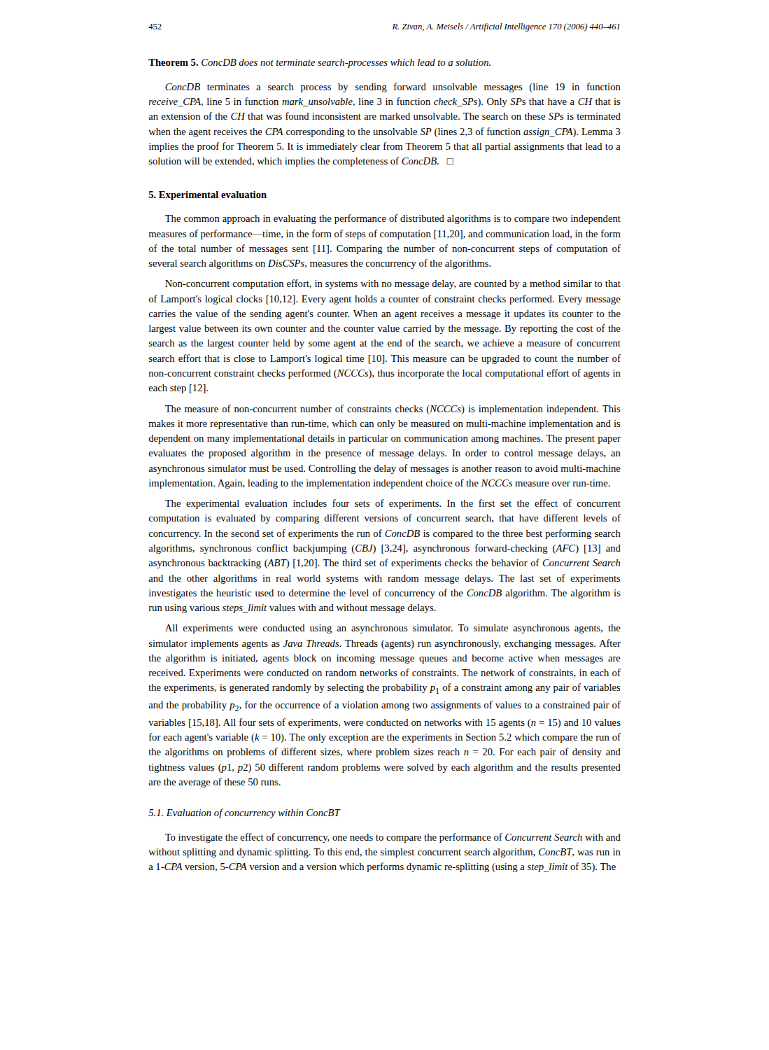452 R. Zivan, A. Meisels / Artificial Intelligence 170 (2006) 440–461
Theorem 5. ConcDB does not terminate search-processes which lead to a solution.
ConcDB terminates a search process by sending forward unsolvable messages (line 19 in function receive_CPA, line 5 in function mark_unsolvable, line 3 in function check_SPs). Only SPs that have a CH that is an extension of the CH that was found inconsistent are marked unsolvable. The search on these SPs is terminated when the agent receives the CPA corresponding to the unsolvable SP (lines 2,3 of function assign_CPA). Lemma 3 implies the proof for Theorem 5. It is immediately clear from Theorem 5 that all partial assignments that lead to a solution will be extended, which implies the completeness of ConcDB. □
5. Experimental evaluation
The common approach in evaluating the performance of distributed algorithms is to compare two independent measures of performance—time, in the form of steps of computation [11,20], and communication load, in the form of the total number of messages sent [11]. Comparing the number of non-concurrent steps of computation of several search algorithms on DisCSPs, measures the concurrency of the algorithms.
Non-concurrent computation effort, in systems with no message delay, are counted by a method similar to that of Lamport's logical clocks [10,12]. Every agent holds a counter of constraint checks performed. Every message carries the value of the sending agent's counter. When an agent receives a message it updates its counter to the largest value between its own counter and the counter value carried by the message. By reporting the cost of the search as the largest counter held by some agent at the end of the search, we achieve a measure of concurrent search effort that is close to Lamport's logical time [10]. This measure can be upgraded to count the number of non-concurrent constraint checks performed (NCCCs), thus incorporate the local computational effort of agents in each step [12].
The measure of non-concurrent number of constraints checks (NCCCs) is implementation independent. This makes it more representative than run-time, which can only be measured on multi-machine implementation and is dependent on many implementational details in particular on communication among machines. The present paper evaluates the proposed algorithm in the presence of message delays. In order to control message delays, an asynchronous simulator must be used. Controlling the delay of messages is another reason to avoid multi-machine implementation. Again, leading to the implementation independent choice of the NCCCs measure over run-time.
The experimental evaluation includes four sets of experiments. In the first set the effect of concurrent computation is evaluated by comparing different versions of concurrent search, that have different levels of concurrency. In the second set of experiments the run of ConcDB is compared to the three best performing search algorithms, synchronous conflict backjumping (CBJ) [3,24], asynchronous forward-checking (AFC) [13] and asynchronous backtracking (ABT) [1,20]. The third set of experiments checks the behavior of Concurrent Search and the other algorithms in real world systems with random message delays. The last set of experiments investigates the heuristic used to determine the level of concurrency of the ConcDB algorithm. The algorithm is run using various steps_limit values with and without message delays.
All experiments were conducted using an asynchronous simulator. To simulate asynchronous agents, the simulator implements agents as Java Threads. Threads (agents) run asynchronously, exchanging messages. After the algorithm is initiated, agents block on incoming message queues and become active when messages are received. Experiments were conducted on random networks of constraints. The network of constraints, in each of the experiments, is generated randomly by selecting the probability p1 of a constraint among any pair of variables and the probability p2, for the occurrence of a violation among two assignments of values to a constrained pair of variables [15,18]. All four sets of experiments, were conducted on networks with 15 agents (n = 15) and 10 values for each agent's variable (k = 10). The only exception are the experiments in Section 5.2 which compare the run of the algorithms on problems of different sizes, where problem sizes reach n = 20. For each pair of density and tightness values (p1, p2) 50 different random problems were solved by each algorithm and the results presented are the average of these 50 runs.
5.1. Evaluation of concurrency within ConcBT
To investigate the effect of concurrency, one needs to compare the performance of Concurrent Search with and without splitting and dynamic splitting. To this end, the simplest concurrent search algorithm, ConcBT, was run in a 1-CPA version, 5-CPA version and a version which performs dynamic re-splitting (using a step_limit of 35). The